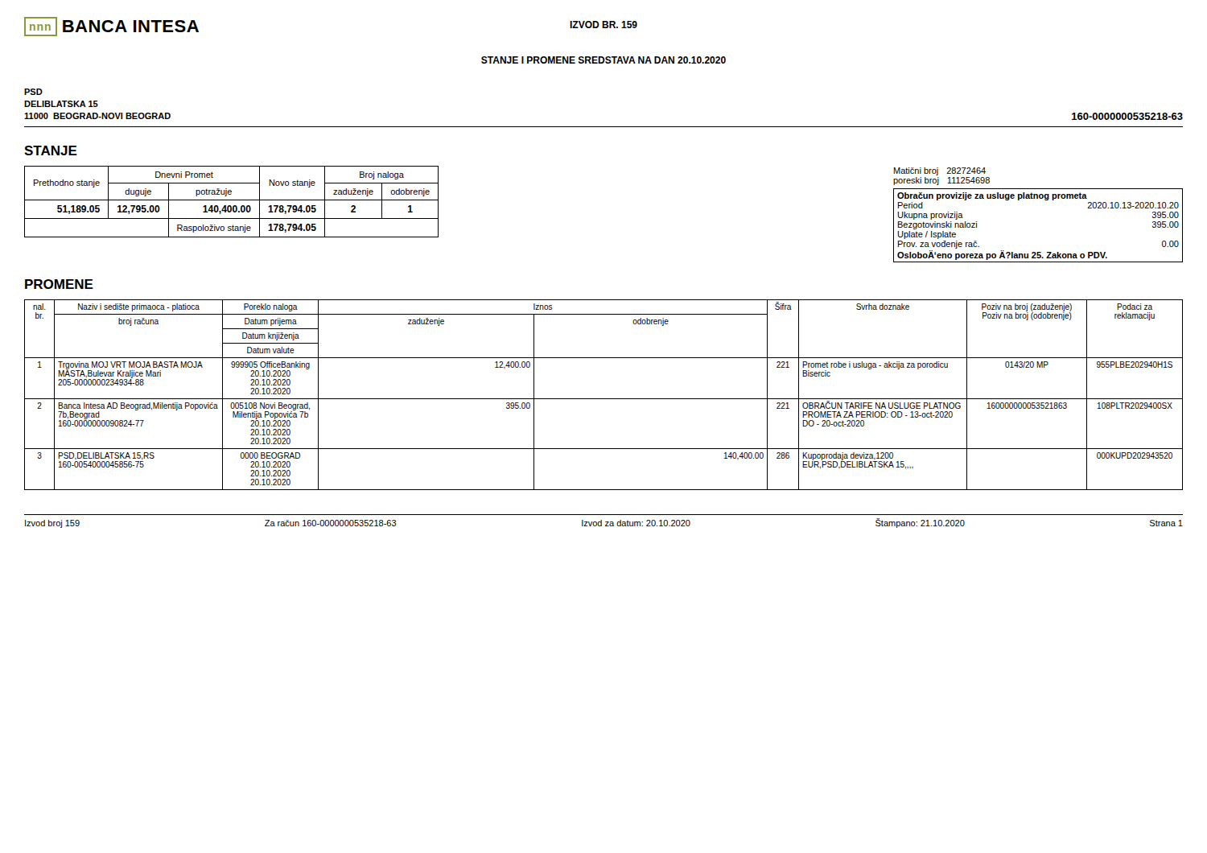nnn BANCA INTESA
IZVOD BR. 159
STANJE I PROMENE SREDSTAVA NA DAN 20.10.2020
PSD
DELIBLATSKA 15
11000 BEOGRAD-NOVI BEOGRAD
160-0000000535218-63
STANJE
| Prethodno stanje | Dnevni Promet | Novo stanje | Broj naloga |
| --- | --- | --- | --- |
| duguje | potražuje | zaduženje | odobrenje |
| 51,189.05 | 12,795.00 | 140,400.00 | 178,794.05 | 2 | 1 |
| | | Raspoloživo stanje | 178,794.05 | | |
Matični broj 28272464
poreski broj 111254698
Obračun provizije za usluge platnog prometa
Period 2020.10.13-2020.10.20
Ukupna provizija 395.00
Bezgotovinski nalozi 395.00
Uplate / Isplate
Prov. za vođenje rač. 0.00
OsloboÄ‘eno poreza po Ä?lanu 25. Zakona o PDV.
PROMENE
| nal. br. | Naziv i sedište primaoca - platioca | Poreklo naloga | Iznos | Šifra | Svrha doznake | Poziv na broj (zaduženje) Poziv na broj (odobrenje) | Podaci za reklamaciju |
| --- | --- | --- | --- | --- | --- | --- | --- |
| broj računa | Datum prijema | zaduženje | odobrenje |
| Datum knjiženja |
| Datum valute |
| 1 | Trgovina MOJ VRT MOJA BASTA MOJA MASTA,Bulevar Kraljice Mari 205-0000000234934-88 | 999905 OfficeBanking 20.10.2020 20.10.2020 20.10.2020 | 12,400.00 | | 221 | Promet robe i usluga - akcija za porodicu Bisercic | 0143/20 MP | 955PLBE202940H1S |
| 2 | Banca Intesa AD Beograd,Milentija Popovića 7b,Beograd 160-0000000090824-77 | 005108 Novi Beograd, Milentija Popovića 7b 20.10.2020 20.10.2020 20.10.2020 | 395.00 | | 221 | OBRAČUN TARIFE NA USLUGE PLATNOG PROMETA ZA PERIOD: OD - 13-oct-2020 DO - 20-oct-2020 | 160000000053521863 | 108PLTR2029400SX |
| 3 | PSD,DELIBLATSKA 15,RS 160-0054000045856-75 | 0000 BEOGRAD 20.10.2020 20.10.2020 20.10.2020 | | 140,400.00 | 286 | Kupoprodaja deviza,1200 EUR,PSD,DELIBLATSKA 15,,,, | | 000KUPD202943520 |
Izvod broj 159 Za račun 160-0000000535218-63 Izvod za datum: 20.10.2020 Štampano: 21.10.2020 Strana 1